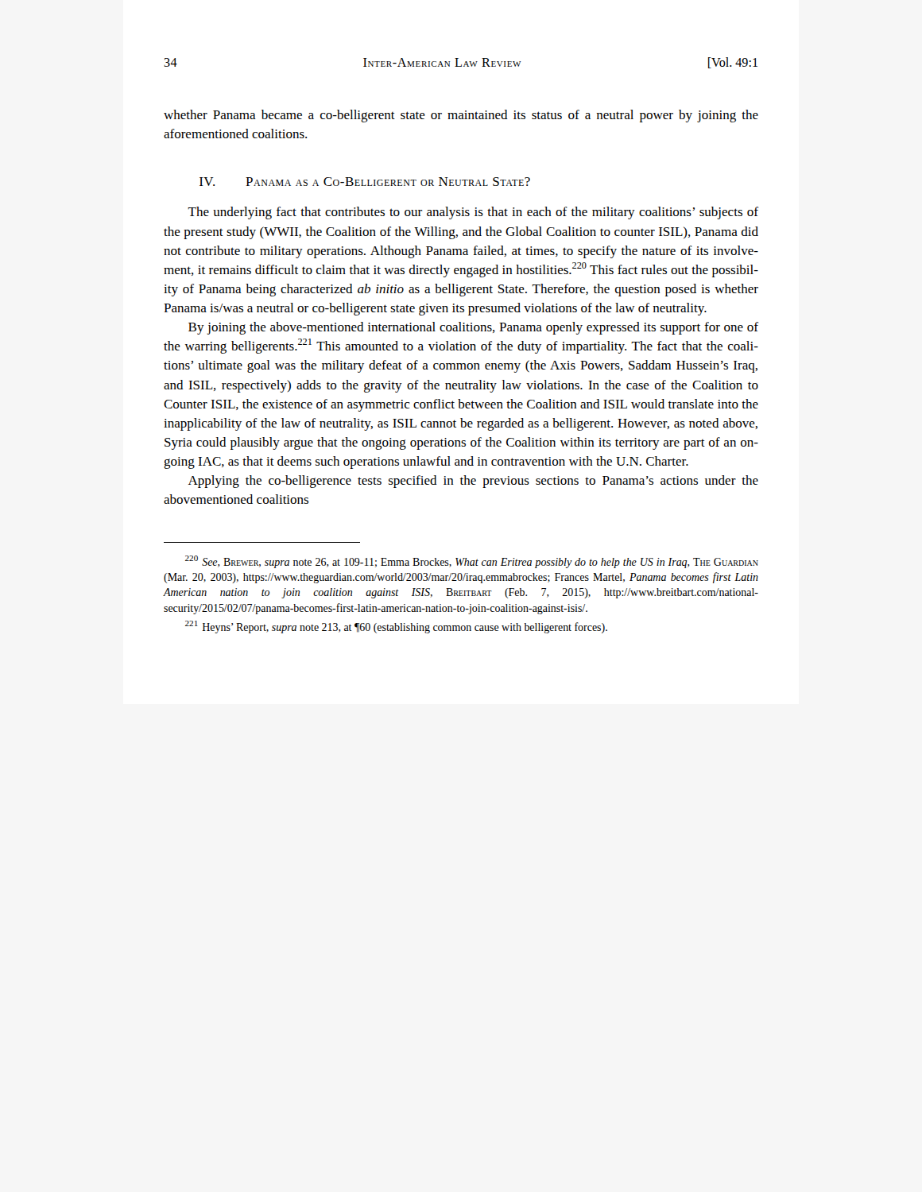34 Inter-American Law Review [Vol. 49:1
whether Panama became a co-belligerent state or maintained its status of a neutral power by joining the aforementioned coalitions.
IV. Panama as a Co-Belligerent or Neutral State?
The underlying fact that contributes to our analysis is that in each of the military coalitions’ subjects of the present study (WWII, the Coalition of the Willing, and the Global Coalition to counter ISIL), Panama did not contribute to military operations. Although Panama failed, at times, to specify the nature of its involvement, it remains difficult to claim that it was directly engaged in hostilities.220 This fact rules out the possibility of Panama being characterized ab initio as a belligerent State. Therefore, the question posed is whether Panama is/was a neutral or co-belligerent state given its presumed violations of the law of neutrality.
By joining the above-mentioned international coalitions, Panama openly expressed its support for one of the warring belligerents.221 This amounted to a violation of the duty of impartiality. The fact that the coalitions’ ultimate goal was the military defeat of a common enemy (the Axis Powers, Saddam Hussein’s Iraq, and ISIL, respectively) adds to the gravity of the neutrality law violations. In the case of the Coalition to Counter ISIL, the existence of an asymmetric conflict between the Coalition and ISIL would translate into the inapplicability of the law of neutrality, as ISIL cannot be regarded as a belligerent. However, as noted above, Syria could plausibly argue that the ongoing operations of the Coalition within its territory are part of an ongoing IAC, as that it deems such operations unlawful and in contravention with the U.N. Charter.
Applying the co-belligerence tests specified in the previous sections to Panama’s actions under the abovementioned coalitions
220 See, Brewer, supra note 26, at 109-11; Emma Brockes, What can Eritrea possibly do to help the US in Iraq, The Guardian (Mar. 20, 2003), https://www.theguardian.com/world/2003/mar/20/iraq.emmabrockes; Frances Martel, Panama becomes first Latin American nation to join coalition against ISIS, Breitbart (Feb. 7, 2015), http://www.breitbart.com/national-security/2015/02/07/panama-becomes-first-latin-american-nation-to-join-coalition-against-isis/.
221 Heyns’ Report, supra note 213, at ¶60 (establishing common cause with belligerent forces).